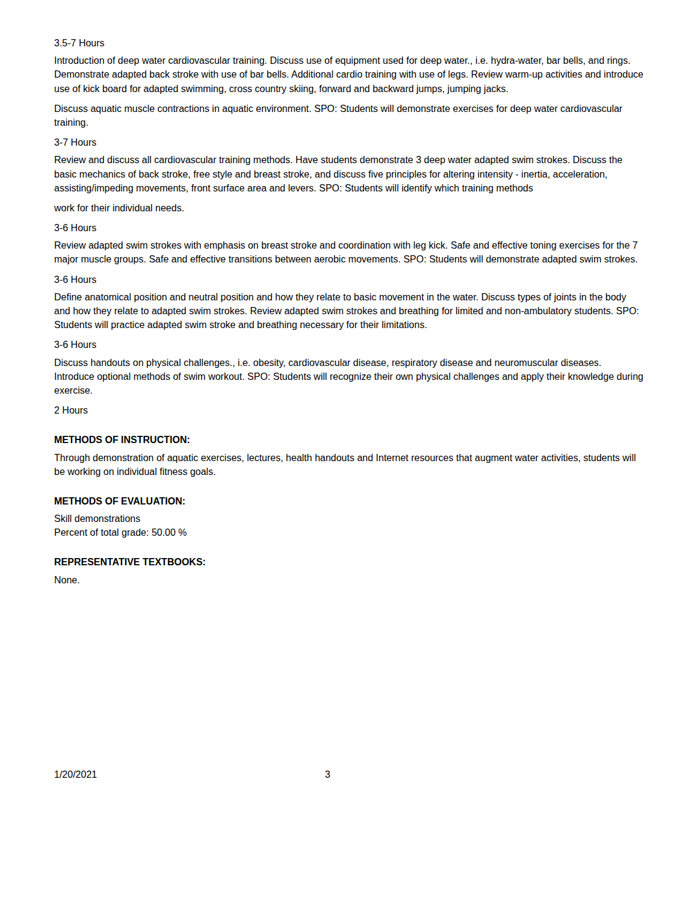3.5-7 Hours
Introduction of deep water cardiovascular training. Discuss use of equipment used for deep water., i.e. hydra-water, bar bells, and rings. Demonstrate adapted back stroke with use of bar bells. Additional cardio training with use of legs. Review warm-up activities and introduce use of kick board for adapted swimming, cross country skiing, forward and backward jumps, jumping jacks.
Discuss aquatic muscle contractions in aquatic environment. SPO: Students will demonstrate exercises for deep water cardiovascular training.
3-7 Hours
Review and discuss all cardiovascular training methods. Have students demonstrate 3 deep water adapted swim strokes. Discuss the basic mechanics of back stroke, free style and breast stroke, and discuss five principles for altering intensity - inertia, acceleration, assisting/impeding movements, front surface area and levers. SPO: Students will identify which training methods
work for their individual needs.
3-6 Hours
Review adapted swim strokes with emphasis on breast stroke and coordination with leg kick. Safe and effective toning exercises for the 7 major muscle groups. Safe and effective transitions between aerobic movements. SPO: Students will demonstrate adapted swim strokes.
3-6 Hours
Define anatomical position and neutral position and how they relate to basic movement in the water. Discuss types of joints in the body and how they relate to adapted swim strokes. Review adapted swim strokes and breathing for limited and non-ambulatory students. SPO: Students will practice adapted swim stroke and breathing necessary for their limitations.
3-6 Hours
Discuss handouts on physical challenges., i.e. obesity, cardiovascular disease, respiratory disease and neuromuscular diseases. Introduce optional methods of swim workout. SPO: Students will recognize their own physical challenges and apply their knowledge during exercise.
2 Hours
METHODS OF INSTRUCTION:
Through demonstration of aquatic exercises, lectures, health handouts and Internet resources that augment water activities, students will be working on individual fitness goals.
METHODS OF EVALUATION:
Skill demonstrations
Percent of total grade: 50.00 %
REPRESENTATIVE TEXTBOOKS:
None.
1/20/2021 3